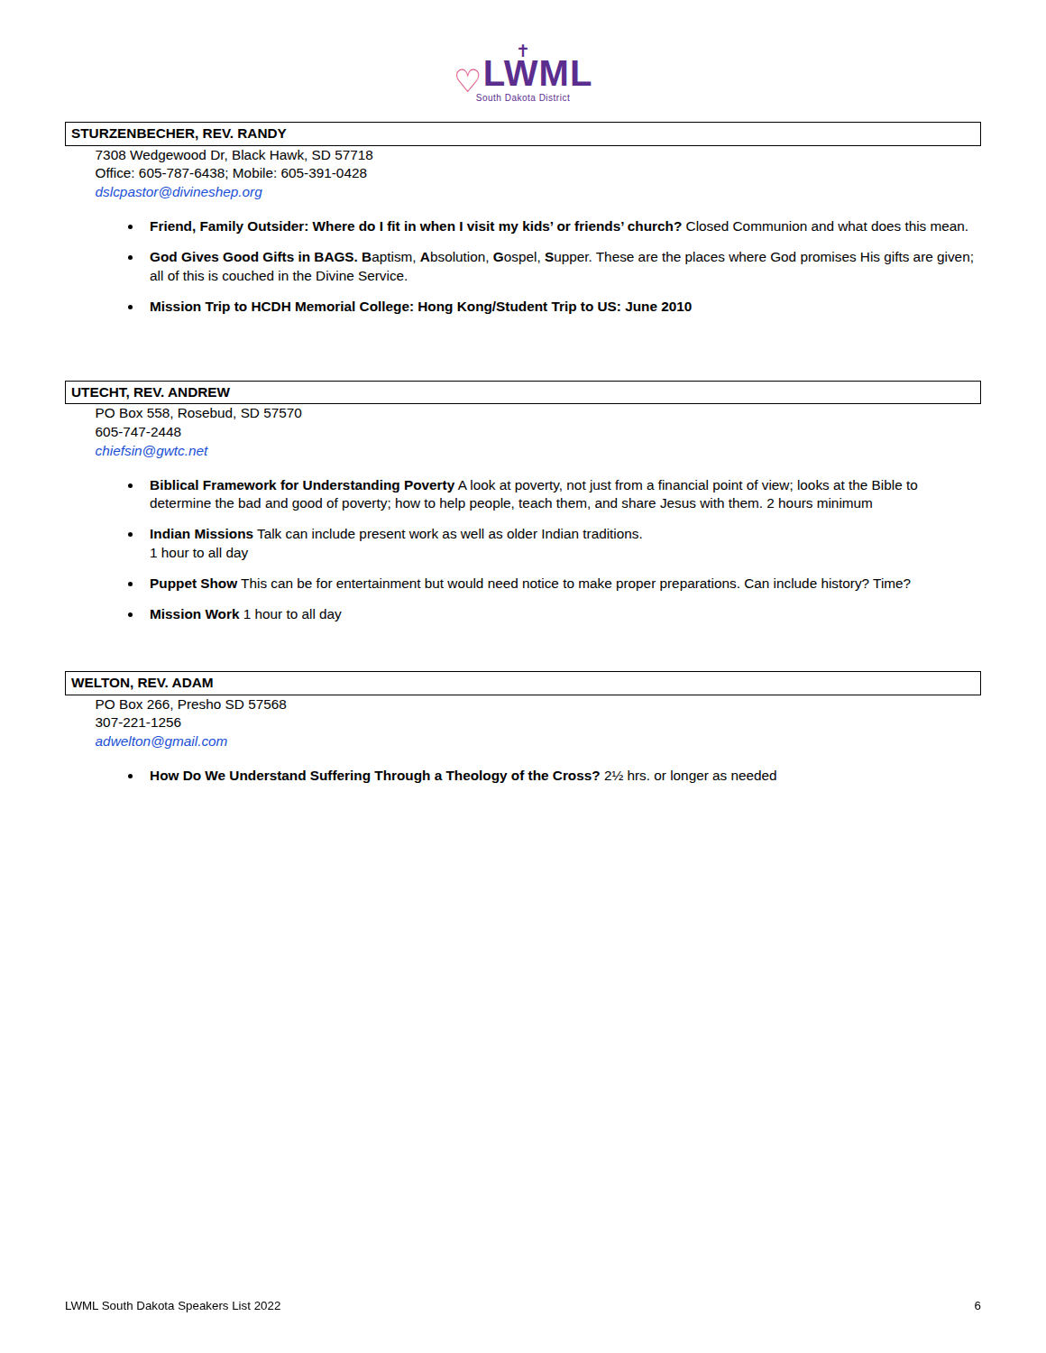✝ ♡LWML
South Dakota District
STURZENBECHER, REV. RANDY
7308 Wedgewood Dr, Black Hawk, SD 57718
Office: 605-787-6438; Mobile: 605-391-0428
dslcpastor@divineshep.org
Friend, Family Outsider: Where do I fit in when I visit my kids’ or friends’ church? Closed Communion and what does this mean.
God Gives Good Gifts in BAGS. Baptism, Absolution, Gospel, Supper. These are the places where God promises His gifts are given; all of this is couched in the Divine Service.
Mission Trip to HCDH Memorial College: Hong Kong/Student Trip to US: June 2010
UTECHT, REV. ANDREW
PO Box 558, Rosebud, SD 57570
605-747-2448
chiefsin@gwtc.net
Biblical Framework for Understanding Poverty A look at poverty, not just from a financial point of view; looks at the Bible to determine the bad and good of poverty; how to help people, teach them, and share Jesus with them. 2 hours minimum
Indian Missions Talk can include present work as well as older Indian traditions.
1 hour to all day
Puppet Show This can be for entertainment but would need notice to make proper preparations. Can include history? Time?
Mission Work 1 hour to all day
WELTON, REV. ADAM
PO Box 266, Presho SD 57568
307-221-1256
adwelton@gmail.com
How Do We Understand Suffering Through a Theology of the Cross? 2½ hrs. or longer as needed
LWML South Dakota Speakers List 2022 6